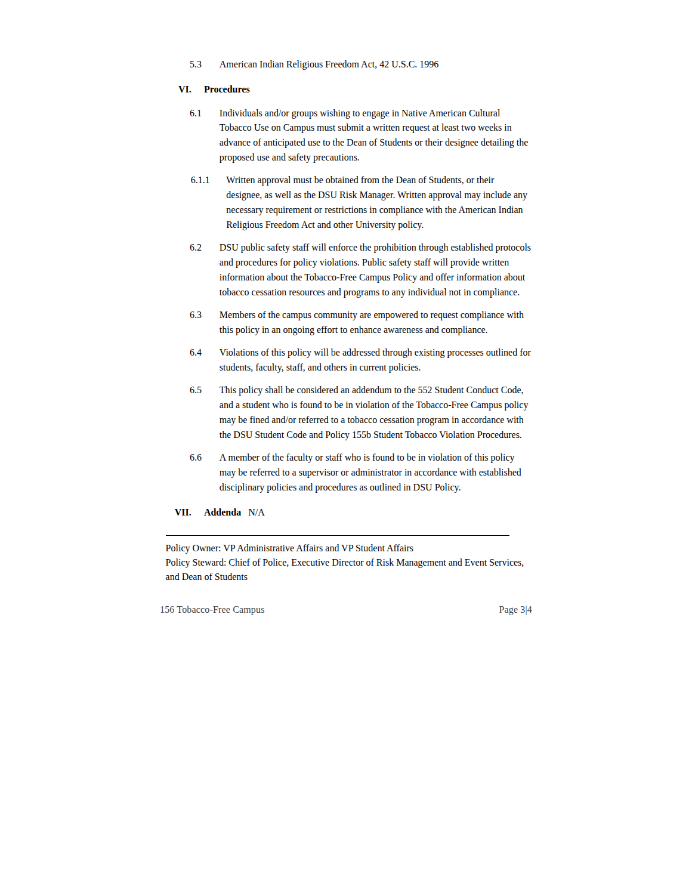5.3
American Indian Religious Freedom Act, 42 U.S.C. 1996
VI.
Procedures
6.1
Individuals and/or groups wishing to engage in Native American Cultural Tobacco Use on Campus must submit a written request at least two weeks in advance of anticipated use to the Dean of Students or their designee detailing the proposed use and safety precautions.
6.1.1
Written approval must be obtained from the Dean of Students, or their designee, as well as the DSU Risk Manager. Written approval may include any necessary requirement or restrictions in compliance with the American Indian Religious Freedom Act and other University policy.
6.2
DSU public safety staff will enforce the prohibition through established protocols and procedures for policy violations. Public safety staff will provide written information about the Tobacco-Free Campus Policy and offer information about tobacco cessation resources and programs to any individual not in compliance.
6.3
Members of the campus community are empowered to request compliance with this policy in an ongoing effort to enhance awareness and compliance.
6.4
Violations of this policy will be addressed through existing processes outlined for students, faculty, staff, and others in current policies.
6.5
This policy shall be considered an addendum to the 552 Student Conduct Code, and a student who is found to be in violation of the Tobacco-Free Campus policy may be fined and/or referred to a tobacco cessation program in accordance with the DSU Student Code and Policy 155b Student Tobacco Violation Procedures.
6.6
A member of the faculty or staff who is found to be in violation of this policy may be referred to a supervisor or administrator in accordance with established disciplinary policies and procedures as outlined in DSU Policy.
VII.
Addenda N/A
Policy Owner: VP Administrative Affairs and VP Student Affairs
Policy Steward: Chief of Police, Executive Director of Risk Management and Event Services, and Dean of Students
156 Tobacco-Free Campus
Page 3|4